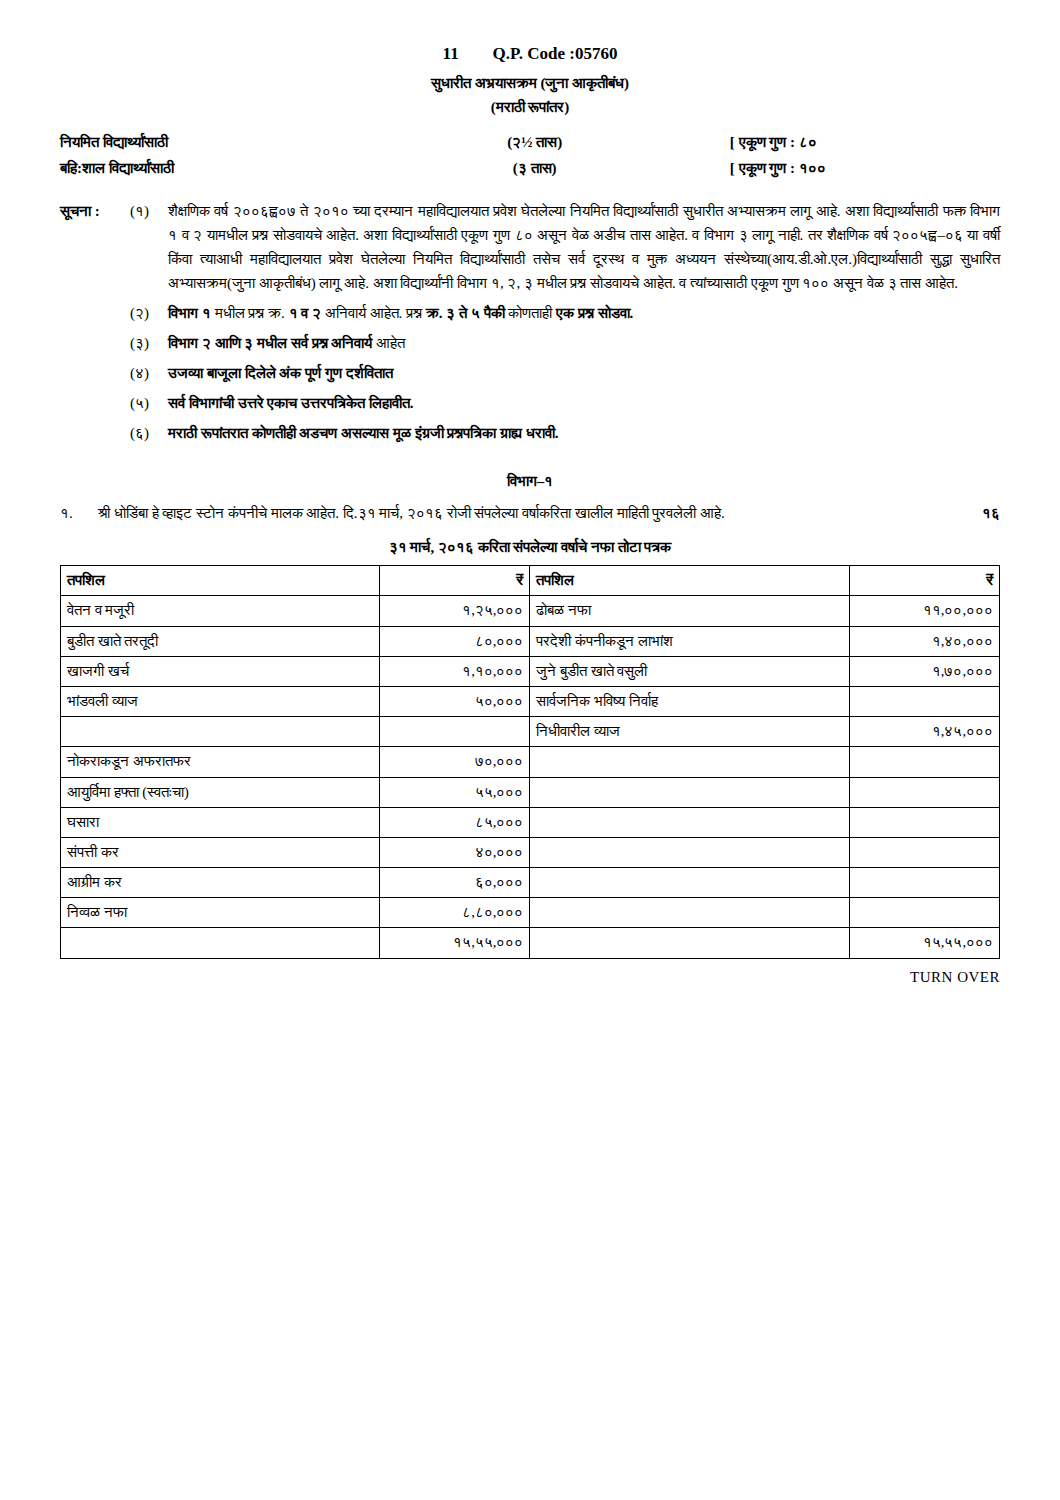11 Q.P. Code :05760
सुधारीत अभ्रयासक्रम (जुना आकृतीबंध)
(मराठी रूपांतर)
| नियमित विद्यार्थ्यांसाठी | (२½ तास) | [ एकूण गुण : ८० |
| बहि:शाल विद्यार्थ्यांसाठी | (३ तास) | [ एकूण गुण : १०० |
सूचना :
(१) शैक्षणिक वर्ष २००६ह्व०७ ते २०१० च्या दरम्यान महाविद्यालयात प्रवेश घेतलेल्या नियमित विद्यार्थ्यांसाठी सुधारीत अभ्यासक्रम लागू आहे. अशा विद्यार्थ्यांसाठी फक्त विभाग १ व २ यामधील प्रश्न सोडवायचे आहेत. अशा विद्यार्थ्यांसाठी एकूण गुण ८० असून वेळ अडीच तास आहेत. व विभाग ३ लागू नाही. तर शैक्षणिक वर्ष २००५ह्व–०६ या वर्षी किंवा त्याआधी महाविद्यालयात प्रवेश घेतलेल्या नियमित विद्यार्थ्यांसाठी तसेच सर्व दूरस्थ व मुक्त अध्ययन संस्थेच्या(आय.डी.ओ.एल.)विद्यार्थ्यांसाठी सुद्धा सुधारित अभ्यासक्रम(जुना आकृतीबंध) लागू आहे. अशा विद्यार्थ्यांनी विभाग १, २, ३ मधील प्रश्न सोडवायचे आहेत. व त्यांच्यासाठी एकूण गुण १०० असून वेळ ३ तास आहेत.
(२) विभाग १ मधील प्रश्न क्र. १ व २ अनिवार्य आहेत. प्रश्न क्र. ३ ते ५ पैकी कोणताही एक प्रश्न सोडवा.
(३) विभाग २ आणि ३ मधील सर्व प्रश्न अनिवार्य आहेत
(४) उजव्या बाजूला दिलेले अंक पूर्ण गुण दर्शवितात
(५) सर्व विभागांची उत्तरे एकाच उत्तरपत्रिकेत लिहावीत.
(६) मराठी रूपांतरात कोणतीही अडचण असल्यास मूळ इंग्रजी प्रश्नपत्रिका ग्राह्य धरावी.
विभाग–१
१. १६ श्री धोडिंबा हे व्हाइट स्टोन कंपनीचे मालक आहेत. दि.३१ मार्च, २०१६ रोजी संपलेल्या वर्षाकरिता खालील माहिती पुरवलेली आहे.
३१ मार्च, २०१६ करिता संपलेल्या वर्षाचे नफा तोटा पत्रक
| तपशिल | ₹ | तपशिल | ₹ |
| --- | --- | --- | --- |
| वेतन व मजूरी | १,२५,००० | ढोबळ नफा | ११,००,००० |
| बुडीत खाते तरतूदी | ८०,००० | परदेशी कंपनीकडून लाभांश | १,४०,००० |
| खाजगी खर्च | १,१०,००० | जुने बुडीत खाते वसुली | १,७०,००० |
| भांडवली व्याज | ५०,००० | सार्वजनिक भविष्य निर्वाह | |
| | | निधीवारील व्याज | १,४५,००० |
| नोकराकडून अफरातफर | ७०,००० | | |
| आयुर्विमा हफ्ता (स्वतःचा) | ५५,००० | | |
| घसारा | ८५,००० | | |
| संपत्ती कर | ४०,००० | | |
| आग्रीम कर | ६०,००० | | |
| निव्वळ नफा | ८,८०,००० | | |
| | १५,५५,००० | | १५,५५,००० |
TURN OVER